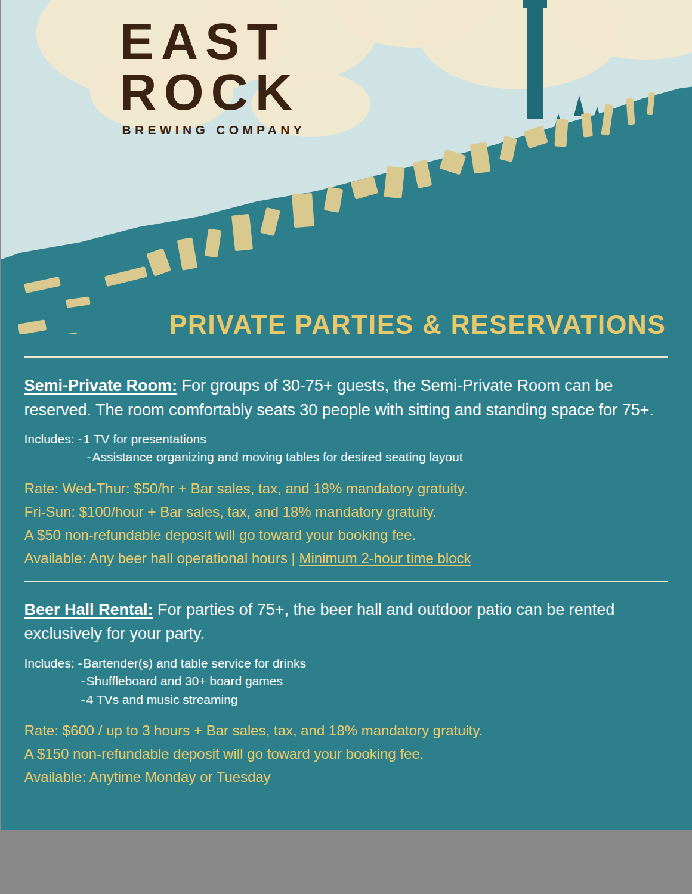East
Rock
Brewing Company
Private Parties & Reservations
Semi-Private Room: For groups of 30-75+ guests, the Semi-Private Room can be reserved. The room comfortably seats 30 people with sitting and standing space for 75+.
Includes:
1 TV for presentations
Assistance organizing and moving tables for desired seating layout
Rate: Wed-Thur: $50/hr + Bar sales, tax, and 18% mandatory gratuity.
Fri-Sun: $100/hour + Bar sales, tax, and 18% mandatory gratuity.
A $50 non-refundable deposit will go toward your booking fee.
Available: Any beer hall operational hours | Minimum 2-hour time block
Beer Hall Rental: For parties of 75+, the beer hall and outdoor patio can be rented exclusively for your party.
Includes:
Bartender(s) and table service for drinks
Shuffleboard and 30+ board games
4 TVs and music streaming
Rate: $600 / up to 3 hours + Bar sales, tax, and 18% mandatory gratuity.
A $150 non-refundable deposit will go toward your booking fee.
Available: Anytime Monday or Tuesday